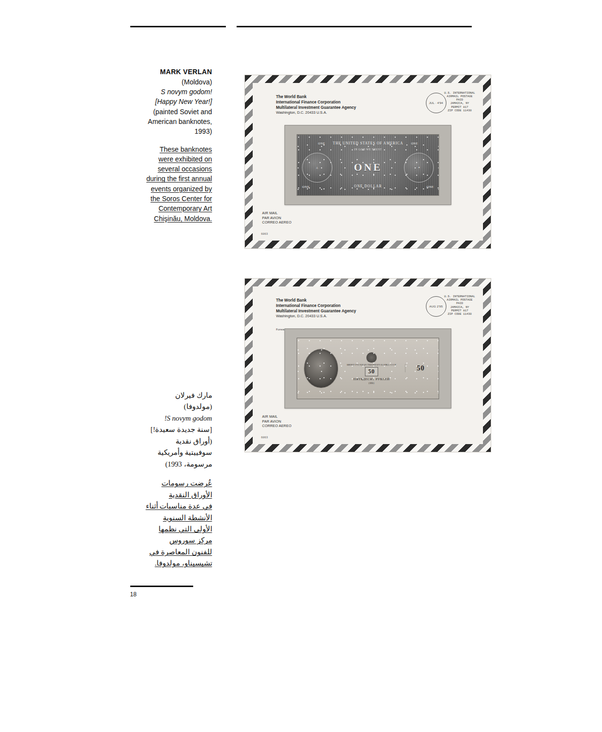MARK VERLAN
(Moldova)
S novym godom!
[Happy New Year!]
(painted Soviet and
American banknotes,
1993)
These banknotes
were exhibited on
several occasions
during the first annual
events organized by
the Soros Center for
Contemporary Art
Chişinău, Moldova.
مارك فيرلان
(مولدوفا)
S novym godom!
[سنة جديدة سعيدة!]
(أوراق نقدية
سوفييتية وأمريكية
مرسومة، 1993)
عُرضت رسومات
الأوراق النقدية
في عدة مناسبات أثناء
الأنشطة السنوية
الأولى التي نظمها
مركز سوروس
للفنون المعاصرة في
تشيسيناو، مولدوفا.
The World Bank
International Finance Corporation
Multilateral Investment Guarantee Agency
Washington, D.C. 20433 U.S.A.
JUL · 4'94
U.S. INTERNATIONAL
AIRMAIL POSTAGE
PAID
JAMAICA, NY
PERMIT 817
ZIP CODE 11430
ONE THE UNITED STATES OF AMERICA ONE
In God We Trust
◬
ONE
✦
ONE ONE DOLLAR ONE
AIR MAIL
PAR AVION
CORREO AEREO
6063
The World Bank
International Finance Corporation
Multilateral Investment Guarantee Agency
Washington, D.C. 20433 U.S.A.
Forwarding
AUG 2'95
U.S. INTERNATIONAL
AIRMAIL POSTAGE
PAID
JAMAICA, NY
PERMIT 817
ZIP CODE 11430
БИЛЕТ ГОСУДАРСТВЕННОГО БАНКА СССР
50
ПЯТЬДЕСЯТ РУБЛЕЙ
1991
50
AIR MAIL
PAR AVION
CORREO AEREO
6063
18